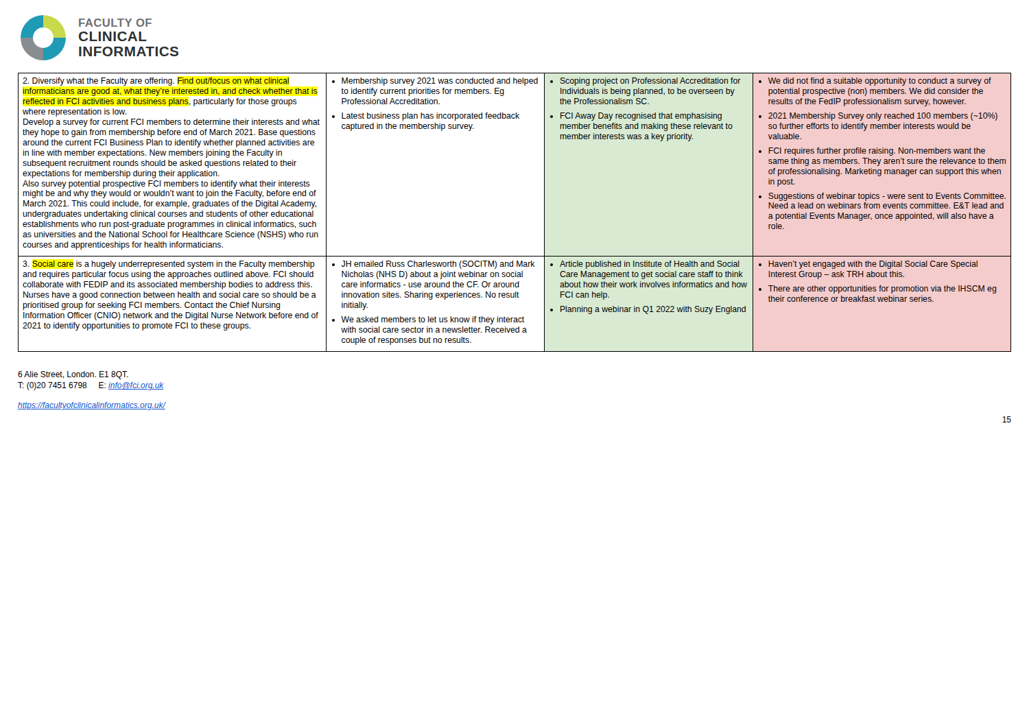FACULTY OF
CLINICAL
INFORMATICS
| 2. Diversify what the Faculty are offering. Find out/focus on what clinical informaticians are good at, what they’re interested in, and check whether that is reflected in FCI activities and business plans , particularly for those groups where representation is low. Develop a survey for current FCI members to determine their interests and what they hope to gain from membership before end of March 2021. Base questions around the current FCI Business Plan to identify whether planned activities are in line with member expectations. New members joining the Faculty in subsequent recruitment rounds should be asked questions related to their expectations for membership during their application. Also survey potential prospective FCI members to identify what their interests might be and why they would or wouldn’t want to join the Faculty, before end of March 2021. This could include, for example, graduates of the Digital Academy, undergraduates undertaking clinical courses and students of other educational establishments who run post-graduate programmes in clinical informatics, such as universities and the National School for Healthcare Science (NSHS) who run courses and apprenticeships for health informaticians. | Membership survey 2021 was conducted and helped to identify current priorities for members. Eg Professional Accreditation. Latest business plan has incorporated feedback captured in the membership survey. | Scoping project on Professional Accreditation for Individuals is being planned, to be overseen by the Professionalism SC. FCI Away Day recognised that emphasising member benefits and making these relevant to member interests was a key priority. | We did not find a suitable opportunity to conduct a survey of potential prospective (non) members. We did consider the results of the FedIP professionalism survey, however. 2021 Membership Survey only reached 100 members (~10%) so further efforts to identify member interests would be valuable. FCI requires further profile raising. Non-members want the same thing as members. They aren’t sure the relevance to them of professionalising. Marketing manager can support this when in post. Suggestions of webinar topics - were sent to Events Committee. Need a lead on webinars from events committee. E&T lead and a potential Events Manager, once appointed, will also have a role. |
| 3. Social care is a hugely underrepresented system in the Faculty membership and requires particular focus using the approaches outlined above. FCI should collaborate with FEDIP and its associated membership bodies to address this. Nurses have a good connection between health and social care so should be a prioritised group for seeking FCI members. Contact the Chief Nursing Information Officer (CNIO) network and the Digital Nurse Network before end of 2021 to identify opportunities to promote FCI to these groups. | JH emailed Russ Charlesworth (SOCITM) and Mark Nicholas (NHS D) about a joint webinar on social care informatics - use around the CF. Or around innovation sites. Sharing experiences. No result initially. We asked members to let us know if they interact with social care sector in a newsletter. Received a couple of responses but no results. | Article published in Institute of Health and Social Care Management to get social care staff to think about how their work involves informatics and how FCI can help. Planning a webinar in Q1 2022 with Suzy England | Haven’t yet engaged with the Digital Social Care Special Interest Group – ask TRH about this. There are other opportunities for promotion via the IHSCM eg their conference or breakfast webinar series. |
6 Alie Street, London. E1 8QT.
T: (0)20 7451 6798 E: info@fci.org.uk
https://facultyofclinicalinformatics.org.uk/
15